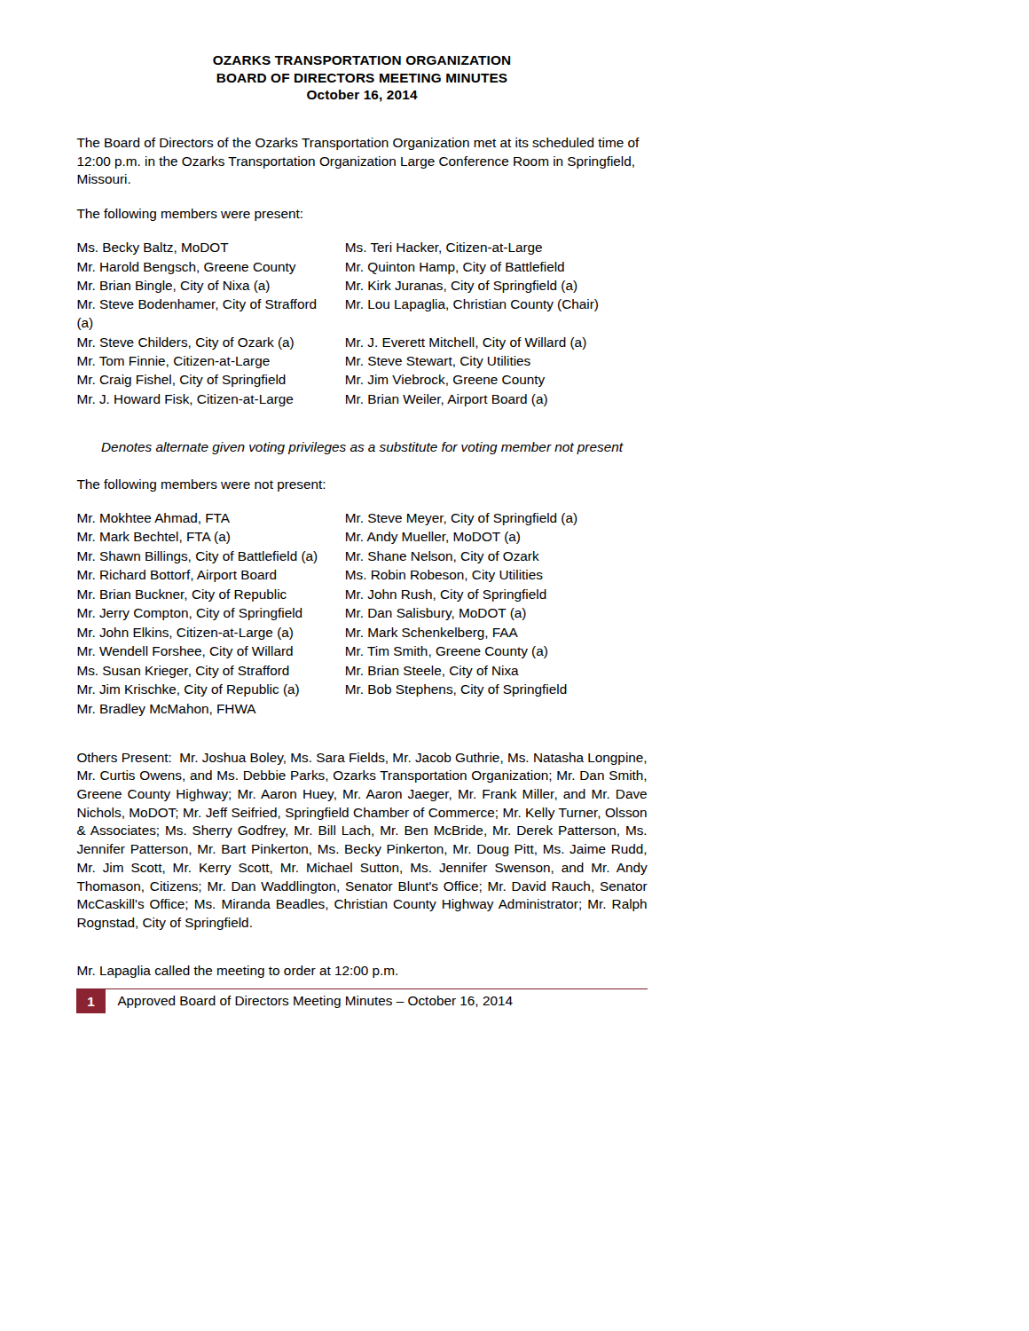OZARKS TRANSPORTATION ORGANIZATION
BOARD OF DIRECTORS MEETING MINUTES
October 16, 2014
The Board of Directors of the Ozarks Transportation Organization met at its scheduled time of 12:00 p.m. in the Ozarks Transportation Organization Large Conference Room in Springfield, Missouri.
The following members were present:
| Ms. Becky Baltz, MoDOT | Ms. Teri Hacker, Citizen-at-Large |
| Mr. Harold Bengsch, Greene County | Mr. Quinton Hamp, City of Battlefield |
| Mr. Brian Bingle, City of Nixa (a) | Mr. Kirk Juranas, City of Springfield (a) |
| Mr. Steve Bodenhamer, City of Strafford (a) | Mr. Lou Lapaglia, Christian County (Chair) |
| Mr. Steve Childers, City of Ozark (a) | Mr. J. Everett Mitchell, City of Willard (a) |
| Mr. Tom Finnie, Citizen-at-Large | Mr. Steve Stewart, City Utilities |
| Mr. Craig Fishel, City of Springfield | Mr. Jim Viebrock, Greene County |
| Mr. J. Howard Fisk, Citizen-at-Large | Mr. Brian Weiler, Airport Board (a) |
Denotes alternate given voting privileges as a substitute for voting member not present
The following members were not present:
| Mr. Mokhtee Ahmad, FTA | Mr. Steve Meyer, City of Springfield (a) |
| Mr. Mark Bechtel, FTA (a) | Mr. Andy Mueller, MoDOT (a) |
| Mr. Shawn Billings, City of Battlefield (a) | Mr. Shane Nelson, City of Ozark |
| Mr. Richard Bottorf, Airport Board | Ms. Robin Robeson, City Utilities |
| Mr. Brian Buckner, City of Republic | Mr. John Rush, City of Springfield |
| Mr. Jerry Compton, City of Springfield | Mr. Dan Salisbury, MoDOT (a) |
| Mr. John Elkins, Citizen-at-Large (a) | Mr. Mark Schenkelberg, FAA |
| Mr. Wendell Forshee, City of Willard | Mr. Tim Smith, Greene County (a) |
| Ms. Susan Krieger, City of Strafford | Mr. Brian Steele, City of Nixa |
| Mr. Jim Krischke, City of Republic (a) | Mr. Bob Stephens, City of Springfield |
| Mr. Bradley McMahon, FHWA | |
Others Present: Mr. Joshua Boley, Ms. Sara Fields, Mr. Jacob Guthrie, Ms. Natasha Longpine, Mr. Curtis Owens, and Ms. Debbie Parks, Ozarks Transportation Organization; Mr. Dan Smith, Greene County Highway; Mr. Aaron Huey, Mr. Aaron Jaeger, Mr. Frank Miller, and Mr. Dave Nichols, MoDOT; Mr. Jeff Seifried, Springfield Chamber of Commerce; Mr. Kelly Turner, Olsson & Associates; Ms. Sherry Godfrey, Mr. Bill Lach, Mr. Ben McBride, Mr. Derek Patterson, Ms. Jennifer Patterson, Mr. Bart Pinkerton, Ms. Becky Pinkerton, Mr. Doug Pitt, Ms. Jaime Rudd, Mr. Jim Scott, Mr. Kerry Scott, Mr. Michael Sutton, Ms. Jennifer Swenson, and Mr. Andy Thomason, Citizens; Mr. Dan Waddlington, Senator Blunt's Office; Mr. David Rauch, Senator McCaskill's Office; Ms. Miranda Beadles, Christian County Highway Administrator; Mr. Ralph Rognstad, City of Springfield.
Mr. Lapaglia called the meeting to order at 12:00 p.m.
1
Approved Board of Directors Meeting Minutes – October 16, 2014